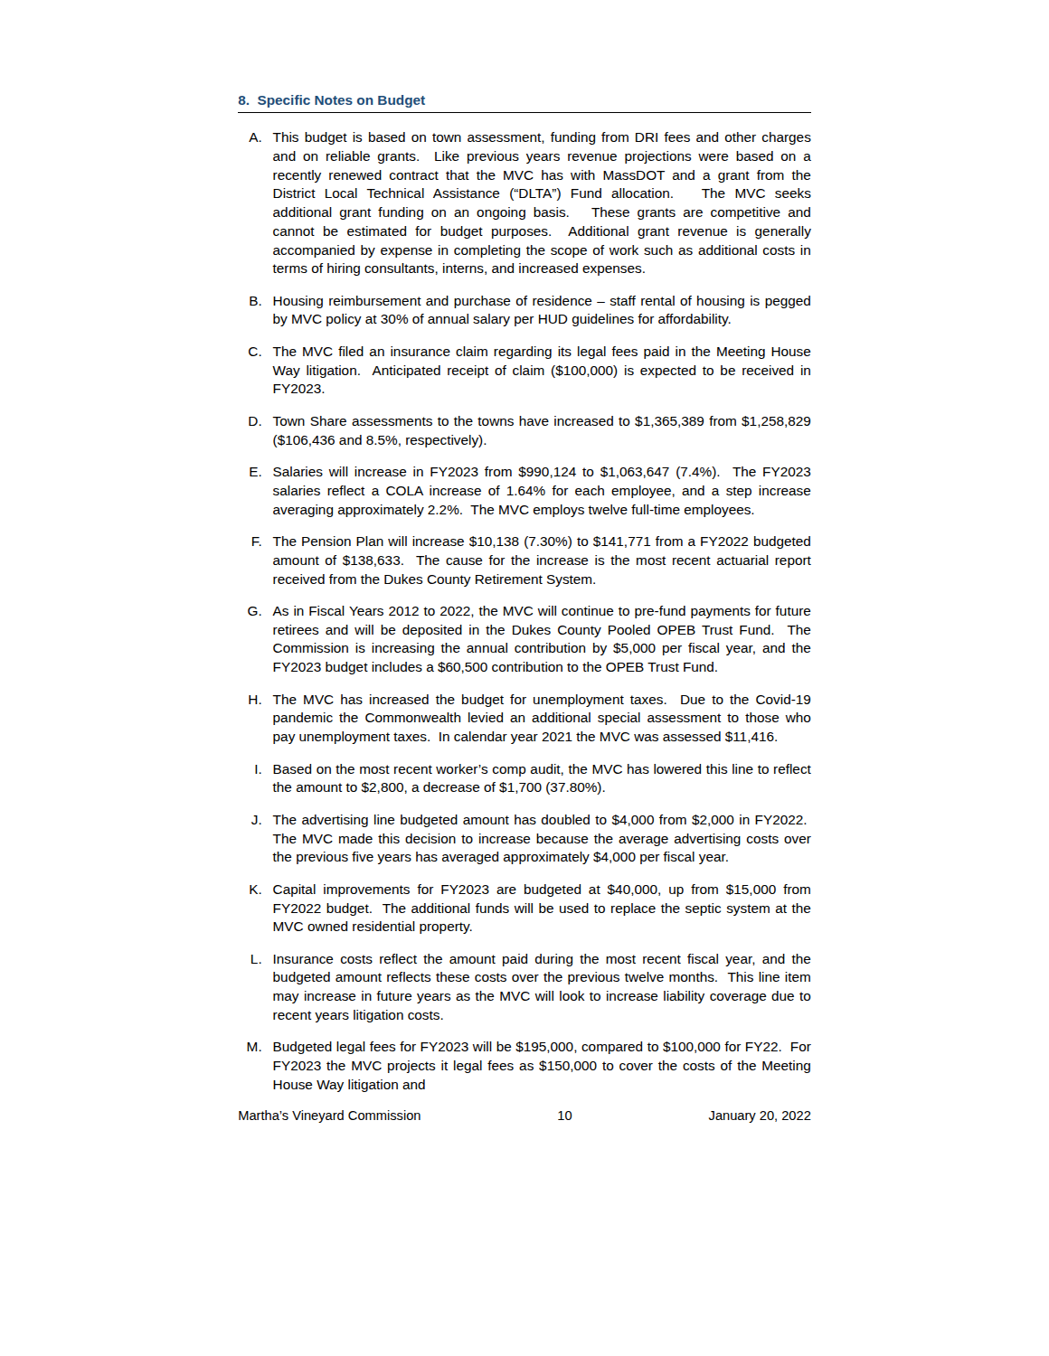8. Specific Notes on Budget
This budget is based on town assessment, funding from DRI fees and other charges and on reliable grants. Like previous years revenue projections were based on a recently renewed contract that the MVC has with MassDOT and a grant from the District Local Technical Assistance (“DLTA”) Fund allocation. The MVC seeks additional grant funding on an ongoing basis. These grants are competitive and cannot be estimated for budget purposes. Additional grant revenue is generally accompanied by expense in completing the scope of work such as additional costs in terms of hiring consultants, interns, and increased expenses.
Housing reimbursement and purchase of residence – staff rental of housing is pegged by MVC policy at 30% of annual salary per HUD guidelines for affordability.
The MVC filed an insurance claim regarding its legal fees paid in the Meeting House Way litigation. Anticipated receipt of claim ($100,000) is expected to be received in FY2023.
Town Share assessments to the towns have increased to $1,365,389 from $1,258,829 ($106,436 and 8.5%, respectively).
Salaries will increase in FY2023 from $990,124 to $1,063,647 (7.4%). The FY2023 salaries reflect a COLA increase of 1.64% for each employee, and a step increase averaging approximately 2.2%. The MVC employs twelve full-time employees.
The Pension Plan will increase $10,138 (7.30%) to $141,771 from a FY2022 budgeted amount of $138,633. The cause for the increase is the most recent actuarial report received from the Dukes County Retirement System.
As in Fiscal Years 2012 to 2022, the MVC will continue to pre-fund payments for future retirees and will be deposited in the Dukes County Pooled OPEB Trust Fund. The Commission is increasing the annual contribution by $5,000 per fiscal year, and the FY2023 budget includes a $60,500 contribution to the OPEB Trust Fund.
The MVC has increased the budget for unemployment taxes. Due to the Covid-19 pandemic the Commonwealth levied an additional special assessment to those who pay unemployment taxes. In calendar year 2021 the MVC was assessed $11,416.
Based on the most recent worker’s comp audit, the MVC has lowered this line to reflect the amount to $2,800, a decrease of $1,700 (37.80%).
The advertising line budgeted amount has doubled to $4,000 from $2,000 in FY2022. The MVC made this decision to increase because the average advertising costs over the previous five years has averaged approximately $4,000 per fiscal year.
Capital improvements for FY2023 are budgeted at $40,000, up from $15,000 from FY2022 budget. The additional funds will be used to replace the septic system at the MVC owned residential property.
Insurance costs reflect the amount paid during the most recent fiscal year, and the budgeted amount reflects these costs over the previous twelve months. This line item may increase in future years as the MVC will look to increase liability coverage due to recent years litigation costs.
Budgeted legal fees for FY2023 will be $195,000, compared to $100,000 for FY22. For FY2023 the MVC projects it legal fees as $150,000 to cover the costs of the Meeting House Way litigation and
Martha’s Vineyard Commission
10
January 20, 2022